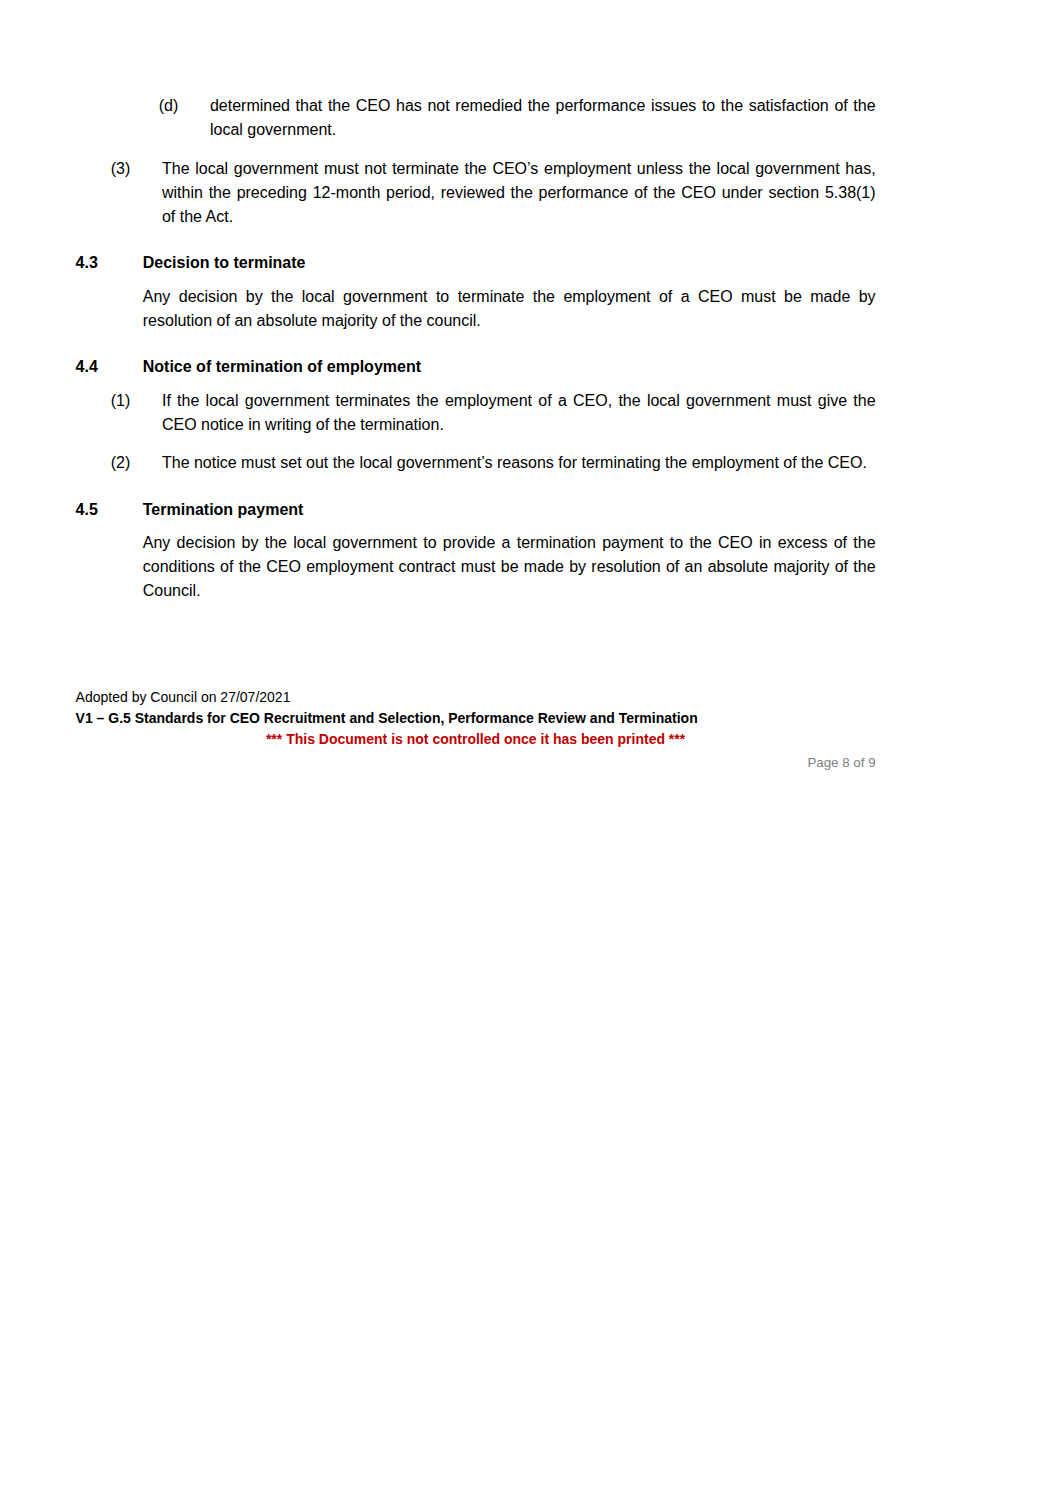(d)
determined that the CEO has not remedied the performance issues to the satisfaction of the local government.
(3)
The local government must not terminate the CEO’s employment unless the local government has, within the preceding 12-month period, reviewed the performance of the CEO under section 5.38(1) of the Act.
4.3 Decision to terminate
Any decision by the local government to terminate the employment of a CEO must be made by resolution of an absolute majority of the council.
4.4 Notice of termination of employment
(1)
If the local government terminates the employment of a CEO, the local government must give the CEO notice in writing of the termination.
(2)
The notice must set out the local government’s reasons for terminating the employment of the CEO.
4.5 Termination payment
Any decision by the local government to provide a termination payment to the CEO in excess of the conditions of the CEO employment contract must be made by resolution of an absolute majority of the Council.
Adopted by Council on 27/07/2021
V1 – G.5 Standards for CEO Recruitment and Selection, Performance Review and Termination
*** This Document is not controlled once it has been printed ***
Page 8 of 9